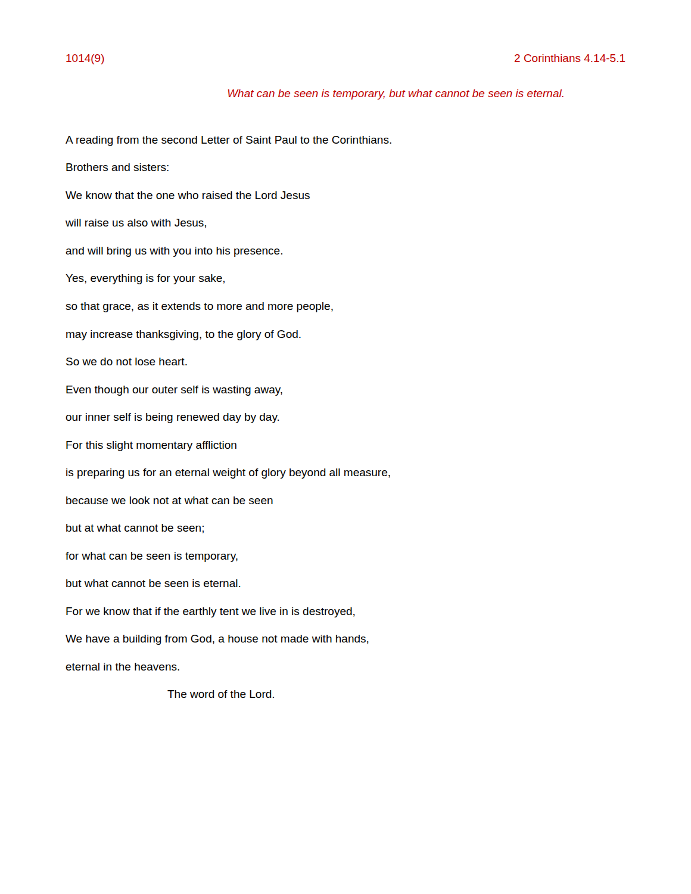1014(9) 2 Corinthians 4.14-5.1
What can be seen is temporary, but what cannot be seen is eternal.
A reading from the second Letter of Saint Paul to the Corinthians.
Brothers and sisters:
We know that the one who raised the Lord Jesus
will raise us also with Jesus,
and will bring us with you into his presence.
Yes, everything is for your sake,
so that grace, as it extends to more and more people,
may increase thanksgiving, to the glory of God.
So we do not lose heart.
Even though our outer self is wasting away,
our inner self is being renewed day by day.
For this slight momentary affliction
is preparing us for an eternal weight of glory beyond all measure,
because we look not at what can be seen
but at what cannot be seen;
for what can be seen is temporary,
but what cannot be seen is eternal.
For we know that if the earthly tent we live in is destroyed,
We have a building from God, a house not made with hands,
eternal in the heavens.
The word of the Lord.